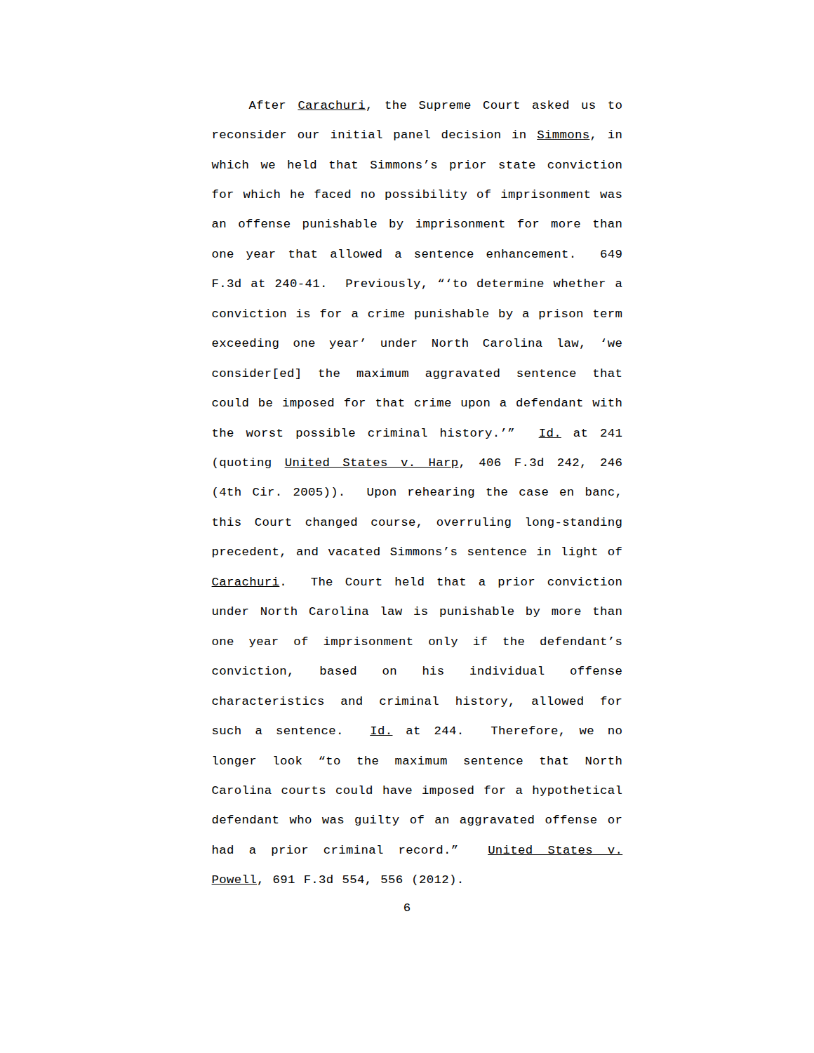After Carachuri, the Supreme Court asked us to reconsider our initial panel decision in Simmons, in which we held that Simmons’s prior state conviction for which he faced no possibility of imprisonment was an offense punishable by imprisonment for more than one year that allowed a sentence enhancement. 649 F.3d at 240-41. Previously, “‘to determine whether a conviction is for a crime punishable by a prison term exceeding one year’ under North Carolina law, ‘we consider[ed] the maximum aggravated sentence that could be imposed for that crime upon a defendant with the worst possible criminal history.’” Id. at 241 (quoting United States v. Harp, 406 F.3d 242, 246 (4th Cir. 2005)). Upon rehearing the case en banc, this Court changed course, overruling long-standing precedent, and vacated Simmons’s sentence in light of Carachuri. The Court held that a prior conviction under North Carolina law is punishable by more than one year of imprisonment only if the defendant’s conviction, based on his individual offense characteristics and criminal history, allowed for such a sentence. Id. at 244. Therefore, we no longer look “to the maximum sentence that North Carolina courts could have imposed for a hypothetical defendant who was guilty of an aggravated offense or had a prior criminal record.” United States v. Powell, 691 F.3d 554, 556 (2012).
6